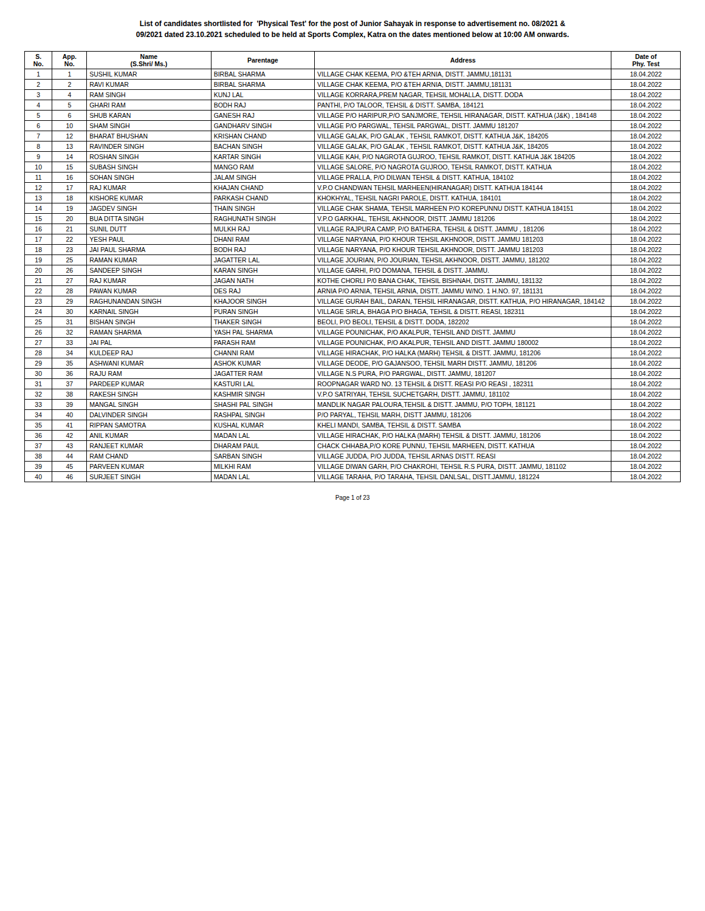List of candidates shortlisted for 'Physical Test' for the post of Junior Sahayak in response to advertisement no. 08/2021 &
09/2021 dated 23.10.2021 scheduled to be held at Sports Complex, Katra on the dates mentioned below at 10:00 AM onwards.
| S. No. | App. No. | Name (S.Shri/ Ms.) | Parentage | Address | Date of Phy. Test |
| --- | --- | --- | --- | --- | --- |
| 1 | 1 | SUSHIL KUMAR | BIRBAL SHARMA | VILLAGE CHAK KEEMA, P/O &TEH ARNIA, DISTT. JAMMU,181131 | 18.04.2022 |
| 2 | 2 | RAVI KUMAR | BIRBAL SHARMA | VILLAGE CHAK KEEMA, P/O &TEH ARNIA, DISTT. JAMMU,181131 | 18.04.2022 |
| 3 | 4 | RAM SINGH | KUNJ LAL | VILLAGE KORRARA,PREM NAGAR, TEHSIL MOHALLA, DISTT. DODA | 18.04.2022 |
| 4 | 5 | GHARI RAM | BODH RAJ | PANTHI, P/O TALOOR, TEHSIL & DISTT. SAMBA, 184121 | 18.04.2022 |
| 5 | 6 | SHUB KARAN | GANESH RAJ | VILLAGE P/O HARIPUR,P/O SANJMORE, TEHSIL HIRANAGAR, DISTT. KATHUA (J&K) , 184148 | 18.04.2022 |
| 6 | 10 | SHAM SINGH | GANDHARV SINGH | VILLAGE P/O PARGWAL, TEHSIL PARGWAL, DISTT. JAMMU 181207 | 18.04.2022 |
| 7 | 12 | BHARAT BHUSHAN | KRISHAN CHAND | VILLAGE GALAK, P/O GALAK , TEHSIL RAMKOT, DISTT. KATHUA J&K, 184205 | 18.04.2022 |
| 8 | 13 | RAVINDER SINGH | BACHAN SINGH | VILLAGE GALAK, P/O GALAK , TEHSIL RAMKOT, DISTT. KATHUA J&K, 184205 | 18.04.2022 |
| 9 | 14 | ROSHAN SINGH | KARTAR SINGH | VILLAGE KAH, P/O NAGROTA GUJROO, TEHSIL RAMKOT, DISTT. KATHUA J&K 184205 | 18.04.2022 |
| 10 | 15 | SUBASH SINGH | MANGO RAM | VILLAGE SALORE, P/O NAGROTA GUJROO, TEHSIL RAMKOT, DISTT. KATHUA | 18.04.2022 |
| 11 | 16 | SOHAN SINGH | JALAM SINGH | VILLAGE PRALLA, P/O DILWAN TEHSIL & DISTT. KATHUA, 184102 | 18.04.2022 |
| 12 | 17 | RAJ KUMAR | KHAJAN CHAND | V.P.O CHANDWAN TEHSIL MARHEEN(HIRANAGAR) DISTT. KATHUA 184144 | 18.04.2022 |
| 13 | 18 | KISHORE KUMAR | PARKASH CHAND | KHOKHYAL, TEHSIL NAGRI PAROLE, DISTT. KATHUA, 184101 | 18.04.2022 |
| 14 | 19 | JAGDEV SINGH | THAIN SINGH | VILLAGE CHAK SHAMA, TEHSIL MARHEEN P/O KOREPUNNU DISTT. KATHUA 184151 | 18.04.2022 |
| 15 | 20 | BUA DITTA SINGH | RAGHUNATH SINGH | V.P.O GARKHAL, TEHSIL AKHNOOR, DISTT. JAMMU 181206 | 18.04.2022 |
| 16 | 21 | SUNIL DUTT | MULKH RAJ | VILLAGE RAJPURA CAMP, P/O BATHERA, TEHSIL & DISTT. JAMMU , 181206 | 18.04.2022 |
| 17 | 22 | YESH PAUL | DHANI RAM | VILLAGE NARYANA, P/O KHOUR TEHSIL AKHNOOR, DISTT. JAMMU 181203 | 18.04.2022 |
| 18 | 23 | JAI PAUL SHARMA | BODH RAJ | VILLAGE NARYANA, P/O KHOUR TEHSIL AKHNOOR, DISTT. JAMMU 181203 | 18.04.2022 |
| 19 | 25 | RAMAN KUMAR | JAGATTER LAL | VILLAGE JOURIAN, P/O JOURIAN, TEHSIL AKHNOOR, DISTT. JAMMU, 181202 | 18.04.2022 |
| 20 | 26 | SANDEEP SINGH | KARAN SINGH | VILLAGE GARHI, P/O DOMANA, TEHSIL & DISTT. JAMMU. | 18.04.2022 |
| 21 | 27 | RAJ KUMAR | JAGAN NATH | KOTHE CHORLI P/0 BANA CHAK, TEHSIL BISHNAH, DISTT. JAMMU, 181132 | 18.04.2022 |
| 22 | 28 | PAWAN KUMAR | DES RAJ | ARNIA P/O ARNIA, TEHSIL ARNIA, DISTT. JAMMU W/NO. 1 H.NO. 97, 181131 | 18.04.2022 |
| 23 | 29 | RAGHUNANDAN SINGH | KHAJOOR SINGH | VILLAGE GURAH BAIL, DARAN, TEHSIL HIRANAGAR, DISTT. KATHUA, P/O HIRANAGAR, 184142 | 18.04.2022 |
| 24 | 30 | KARNAIL SINGH | PURAN SINGH | VILLAGE SIRLA, BHAGA P/O BHAGA, TEHSIL & DISTT. REASI, 182311 | 18.04.2022 |
| 25 | 31 | BISHAN SINGH | THAKER SINGH | BEOLI, P/O BEOLI, TEHSIL & DISTT. DODA, 182202 | 18.04.2022 |
| 26 | 32 | RAMAN SHARMA | YASH PAL SHARMA | VILLAGE POUNICHAK, P/O AKALPUR, TEHSIL AND DISTT. JAMMU | 18.04.2022 |
| 27 | 33 | JAI PAL | PARASH RAM | VILLAGE POUNICHAK, P/O AKALPUR, TEHSIL AND DISTT. JAMMU 180002 | 18.04.2022 |
| 28 | 34 | KULDEEP RAJ | CHANNI RAM | VILLAGE HIRACHAK, P/O HALKA (MARH) TEHSIL & DISTT. JAMMU, 181206 | 18.04.2022 |
| 29 | 35 | ASHWANI KUMAR | ASHOK KUMAR | VILLAGE DEODE, P/O GAJANSOO, TEHSIL MARH DISTT. JAMMU, 181206 | 18.04.2022 |
| 30 | 36 | RAJU RAM | JAGATTER RAM | VILLAGE N.S PURA, P/O PARGWAL, DISTT. JAMMU, 181207 | 18.04.2022 |
| 31 | 37 | PARDEEP KUMAR | KASTURI LAL | ROOPNAGAR WARD NO. 13 TEHSIL & DISTT. REASI P/O REASI , 182311 | 18.04.2022 |
| 32 | 38 | RAKESH SINGH | KASHMIR SINGH | V.P.O SATRIYAH, TEHSIL SUCHETGARH, DISTT. JAMMU, 181102 | 18.04.2022 |
| 33 | 39 | MANGAL SINGH | SHASHI PAL SINGH | MANDLIK NAGAR PALOURA,TEHSIL & DISTT. JAMMU, P/O TOPH, 181121 | 18.04.2022 |
| 34 | 40 | DALVINDER SINGH | RASHPAL SINGH | P/O PARYAL, TEHSIL MARH, DISTT JAMMU, 181206 | 18.04.2022 |
| 35 | 41 | RIPPAN SAMOTRA | KUSHAL KUMAR | KHELI MANDI, SAMBA, TEHSIL & DISTT. SAMBA | 18.04.2022 |
| 36 | 42 | ANIL KUMAR | MADAN LAL | VILLAGE HIRACHAK, P/O HALKA (MARH) TEHSIL & DISTT. JAMMU, 181206 | 18.04.2022 |
| 37 | 43 | RANJEET KUMAR | DHARAM PAUL | CHACK CHHABA,P/O KORE PUNNU, TEHSIL MARHEEN, DISTT. KATHUA | 18.04.2022 |
| 38 | 44 | RAM CHAND | SARBAN SINGH | VILLAGE JUDDA, P/O JUDDA, TEHSIL ARNAS DISTT. REASI | 18.04.2022 |
| 39 | 45 | PARVEEN KUMAR | MILKHI RAM | VILLAGE DIWAN GARH, P/O CHAKROHI, TEHSIL R.S PURA, DISTT. JAMMU, 181102 | 18.04.2022 |
| 40 | 46 | SURJEET SINGH | MADAN LAL | VILLAGE TARAHA, P/O TARAHA, TEHSIL DANLSAL, DISTT.JAMMU, 181224 | 18.04.2022 |
Page 1 of 23